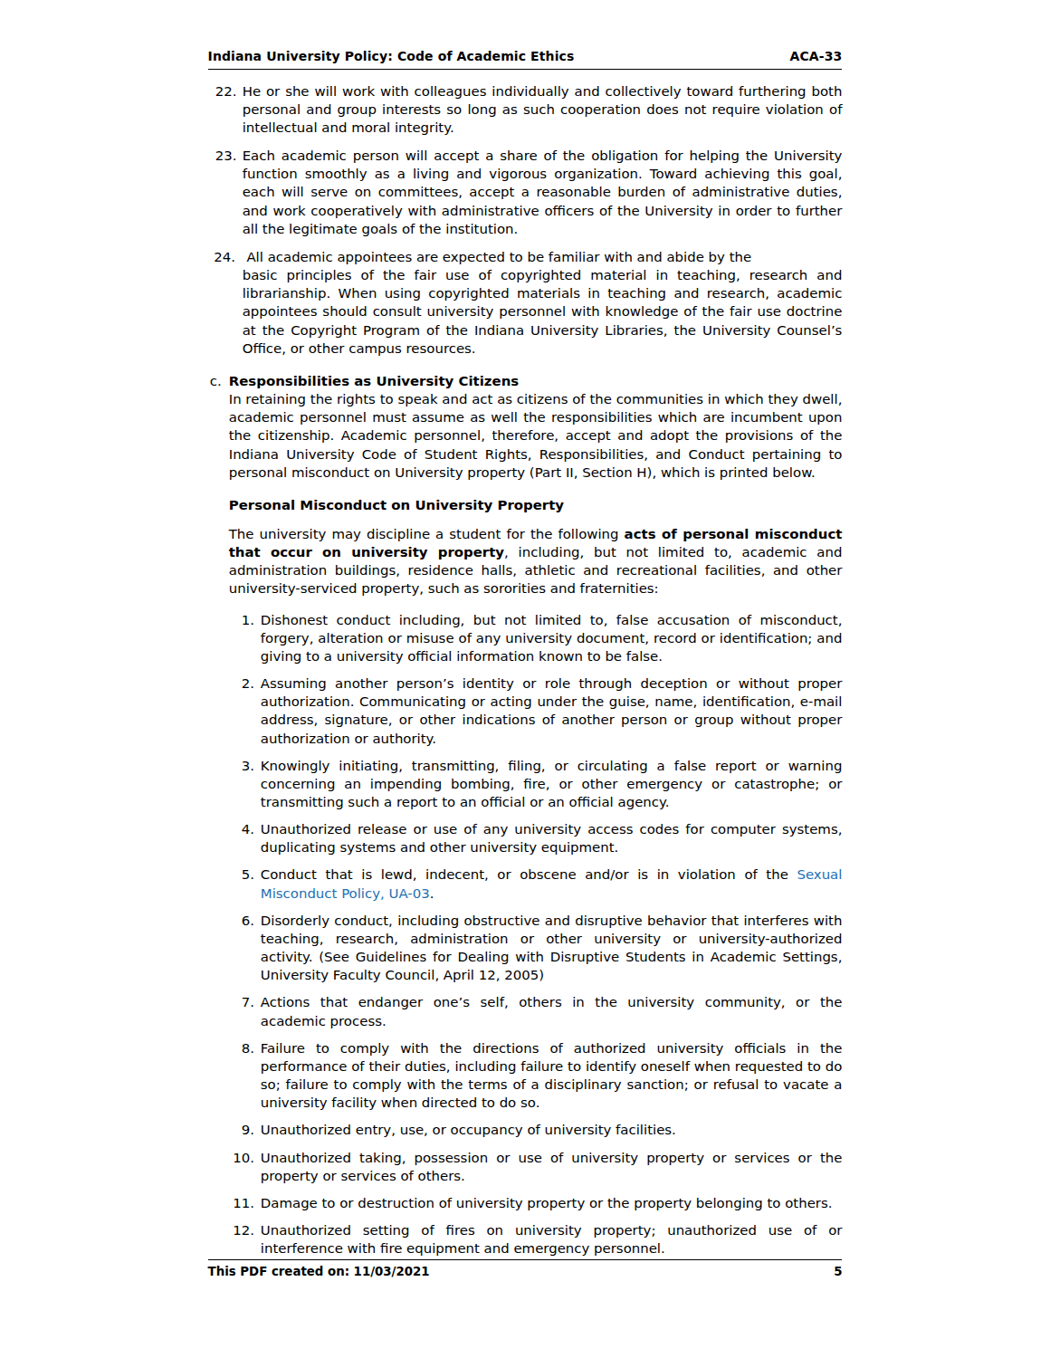Indiana University Policy: Code of Academic Ethics
ACA-33
22. He or she will work with colleagues individually and collectively toward furthering both personal and group interests so long as such cooperation does not require violation of intellectual and moral integrity.
23. Each academic person will accept a share of the obligation for helping the University function smoothly as a living and vigorous organization. Toward achieving this goal, each will serve on committees, accept a reasonable burden of administrative duties, and work cooperatively with administrative officers of the University in order to further all the legitimate goals of the institution.
24. All academic appointees are expected to be familiar with and abide by the
basic principles of the fair use of copyrighted material in teaching, research and librarianship. When using copyrighted materials in teaching and research, academic appointees should consult university personnel with knowledge of the fair use doctrine at the Copyright Program of the Indiana University Libraries, the University Counsel’s Office, or other campus resources.
c.
Responsibilities as University Citizens
In retaining the rights to speak and act as citizens of the communities in which they dwell, academic personnel must assume as well the responsibilities which are incumbent upon the citizenship. Academic personnel, therefore, accept and adopt the provisions of the Indiana University Code of Student Rights, Responsibilities, and Conduct pertaining to personal misconduct on University property (Part II, Section H), which is printed below.
Personal Misconduct on University Property
The university may discipline a student for the following acts of personal misconduct that occur on university property, including, but not limited to, academic and administration buildings, residence halls, athletic and recreational facilities, and other university-serviced property, such as sororities and fraternities:
Dishonest conduct including, but not limited to, false accusation of misconduct, forgery, alteration or misuse of any university document, record or identification; and giving to a university official information known to be false.
Assuming another person’s identity or role through deception or without proper authorization. Communicating or acting under the guise, name, identification, e-mail address, signature, or other indications of another person or group without proper authorization or authority.
Knowingly initiating, transmitting, filing, or circulating a false report or warning concerning an impending bombing, fire, or other emergency or catastrophe; or transmitting such a report to an official or an official agency.
Unauthorized release or use of any university access codes for computer systems, duplicating systems and other university equipment.
Conduct that is lewd, indecent, or obscene and/or is in violation of the Sexual Misconduct Policy, UA-03.
Disorderly conduct, including obstructive and disruptive behavior that interferes with teaching, research, administration or other university or university-authorized activity. (See Guidelines for Dealing with Disruptive Students in Academic Settings, University Faculty Council, April 12, 2005)
Actions that endanger one’s self, others in the university community, or the academic process.
Failure to comply with the directions of authorized university officials in the performance of their duties, including failure to identify oneself when requested to do so; failure to comply with the terms of a disciplinary sanction; or refusal to vacate a university facility when directed to do so.
Unauthorized entry, use, or occupancy of university facilities.
Unauthorized taking, possession or use of university property or services or the property or services of others.
Damage to or destruction of university property or the property belonging to others.
Unauthorized setting of fires on university property; unauthorized use of or interference with fire equipment and emergency personnel.
This PDF created on: 11/03/2021
5